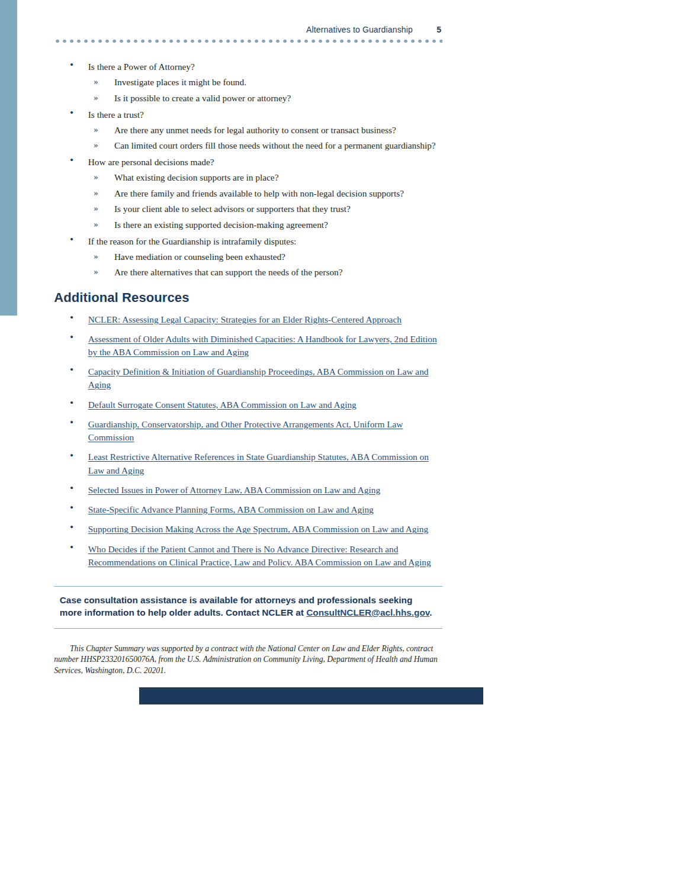Alternatives to Guardianship 5
Is there a Power of Attorney?
Investigate places it might be found.
Is it possible to create a valid power or attorney?
Is there a trust?
Are there any unmet needs for legal authority to consent or transact business?
Can limited court orders fill those needs without the need for a permanent guardianship?
How are personal decisions made?
What existing decision supports are in place?
Are there family and friends available to help with non-legal decision supports?
Is your client able to select advisors or supporters that they trust?
Is there an existing supported decision-making agreement?
If the reason for the Guardianship is intrafamily disputes:
Have mediation or counseling been exhausted?
Are there alternatives that can support the needs of the person?
Additional Resources
NCLER: Assessing Legal Capacity: Strategies for an Elder Rights-Centered Approach
Assessment of Older Adults with Diminished Capacities: A Handbook for Lawyers, 2nd Edition by the ABA Commission on Law and Aging
Capacity Definition & Initiation of Guardianship Proceedings, ABA Commission on Law and Aging
Default Surrogate Consent Statutes, ABA Commission on Law and Aging
Guardianship, Conservatorship, and Other Protective Arrangements Act, Uniform Law Commission
Least Restrictive Alternative References in State Guardianship Statutes, ABA Commission on Law and Aging
Selected Issues in Power of Attorney Law, ABA Commission on Law and Aging
State-Specific Advance Planning Forms, ABA Commission on Law and Aging
Supporting Decision Making Across the Age Spectrum, ABA Commission on Law and Aging
Who Decides if the Patient Cannot and There is No Advance Directive: Research and Recommendations on Clinical Practice, Law and Policy. ABA Commission on Law and Aging
Case consultation assistance is available for attorneys and professionals seeking more information to help older adults. Contact NCLER at ConsultNCLER@acl.hhs.gov.
This Chapter Summary was supported by a contract with the National Center on Law and Elder Rights, contract number HHSP233201650076A, from the U.S. Administration on Community Living, Department of Health and Human Services, Washington, D.C. 20201.